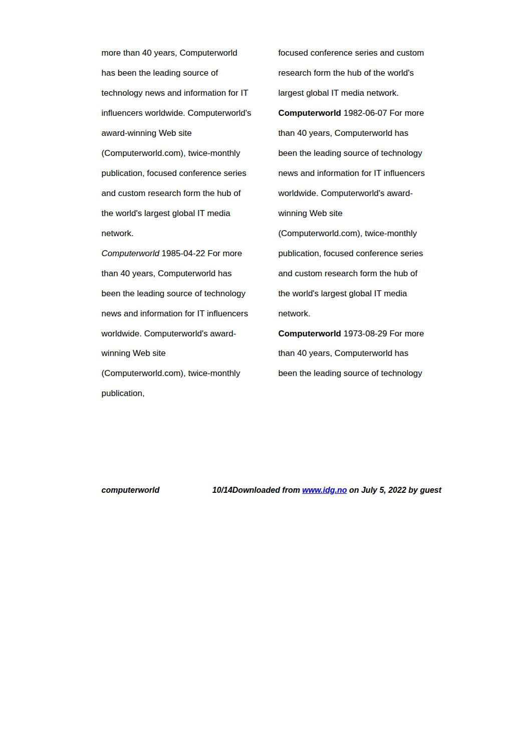more than 40 years, Computerworld has been the leading source of technology news and information for IT influencers worldwide. Computerworld's award-winning Web site (Computerworld.com), twice-monthly publication, focused conference series and custom research form the hub of the world's largest global IT media network.
Computerworld 1985-04-22 For more than 40 years, Computerworld has been the leading source of technology news and information for IT influencers worldwide. Computerworld's award-winning Web site (Computerworld.com), twice-monthly publication,
focused conference series and custom research form the hub of the world's largest global IT media network.
Computerworld 1982-06-07 For more than 40 years, Computerworld has been the leading source of technology news and information for IT influencers worldwide. Computerworld's award-winning Web site (Computerworld.com), twice-monthly publication, focused conference series and custom research form the hub of the world's largest global IT media network.
Computerworld 1973-08-29 For more than 40 years, Computerworld has been the leading source of technology
computerworld
10/14
Downloaded from www.idg.no on July 5, 2022 by guest